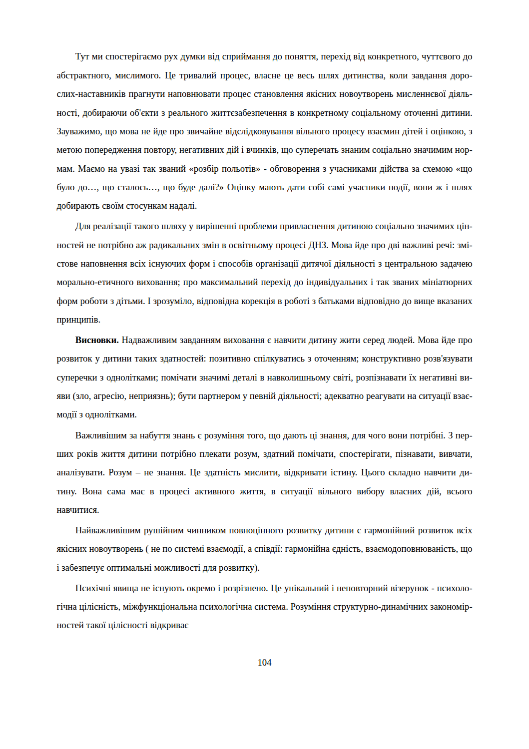Тут ми спостерігаємо рух думки від сприймання до поняття, перехід від конкретного, чуттєвого до абстрактного, мислимого. Це тривалий процес, власне це весь шлях дитинства, коли завдання дорослих-наставників прагнути наповнювати процес становлення якісних новоутворень мисленнєвої діяльності, добираючи об'єкти з реального життєзабезпечення в конкретному соціальному оточенні дитини. Зауважимо, що мова не йде про звичайне відслідковування вільного процесу взаємин дітей і оцінкою, з метою попередження повтору, негативних дій і вчинків, що суперечать знаним соціально значимим нормам. Маємо на увазі так званий «розбір польотів» - обговорення з учасниками дійства за схемою «що було до…, що сталось…, що буде далі?» Оцінку мають дати собі самі учасники події, вони ж і шлях добирають своїм стосункам надалі.
Для реалізації такого шляху у вирішенні проблеми привласнення дитиною соціально значимих цінностей не потрібно аж радикальних змін в освітньому процесі ДНЗ. Мова йде про дві важливі речі: змістове наповнення всіх існуючих форм і способів організації дитячої діяльності з центральною задачею морально-етичного виховання; про максимальний перехід до індивідуальних і так званих мініатюрних форм роботи з дітьми. І зрозуміло, відповідна корекція в роботі з батьками відповідно до вище вказаних принципів.
Висновки. Надважливим завданням виховання є навчити дитину жити серед людей. Мова йде про розвиток у дитини таких здатностей: позитивно спілкуватись з оточенням; конструктивно розв'язувати суперечки з однолітками; помічати значимі деталі в навколишньому світі, розпізнавати їх негативні вияви (зло, агресію, неприязнь); бути партнером у певній діяльності; адекватно реагувати на ситуації взаємодії з однолітками.
Важливішим за набуття знань є розуміння того, що дають ці знання, для чого вони потрібні. З перших років життя дитини потрібно плекати розум, здатний помічати, спостерігати, пізнавати, вивчати, аналізувати. Розум – не знання. Це здатність мислити, відкривати істину. Цього складно навчити дитину. Вона сама має в процесі активного життя, в ситуації вільного вибору власних дій, всього навчитися.
Найважливішим рушійним чинником повноцінного розвитку дитини є гармонійний розвиток всіх якісних новоутворень ( не по системі взаємодії, а співдії: гармонійна єдність, взаємодоповнюваність, що і забезпечує оптимальні можливості для розвитку).
Психічні явища не існують окремо і розрізнено. Це унікальний і неповторний візерунок - психологічна цілісність, міжфункціональна психологічна система. Розуміння структурно-динамічних закономірностей такої цілісності відкриває
104